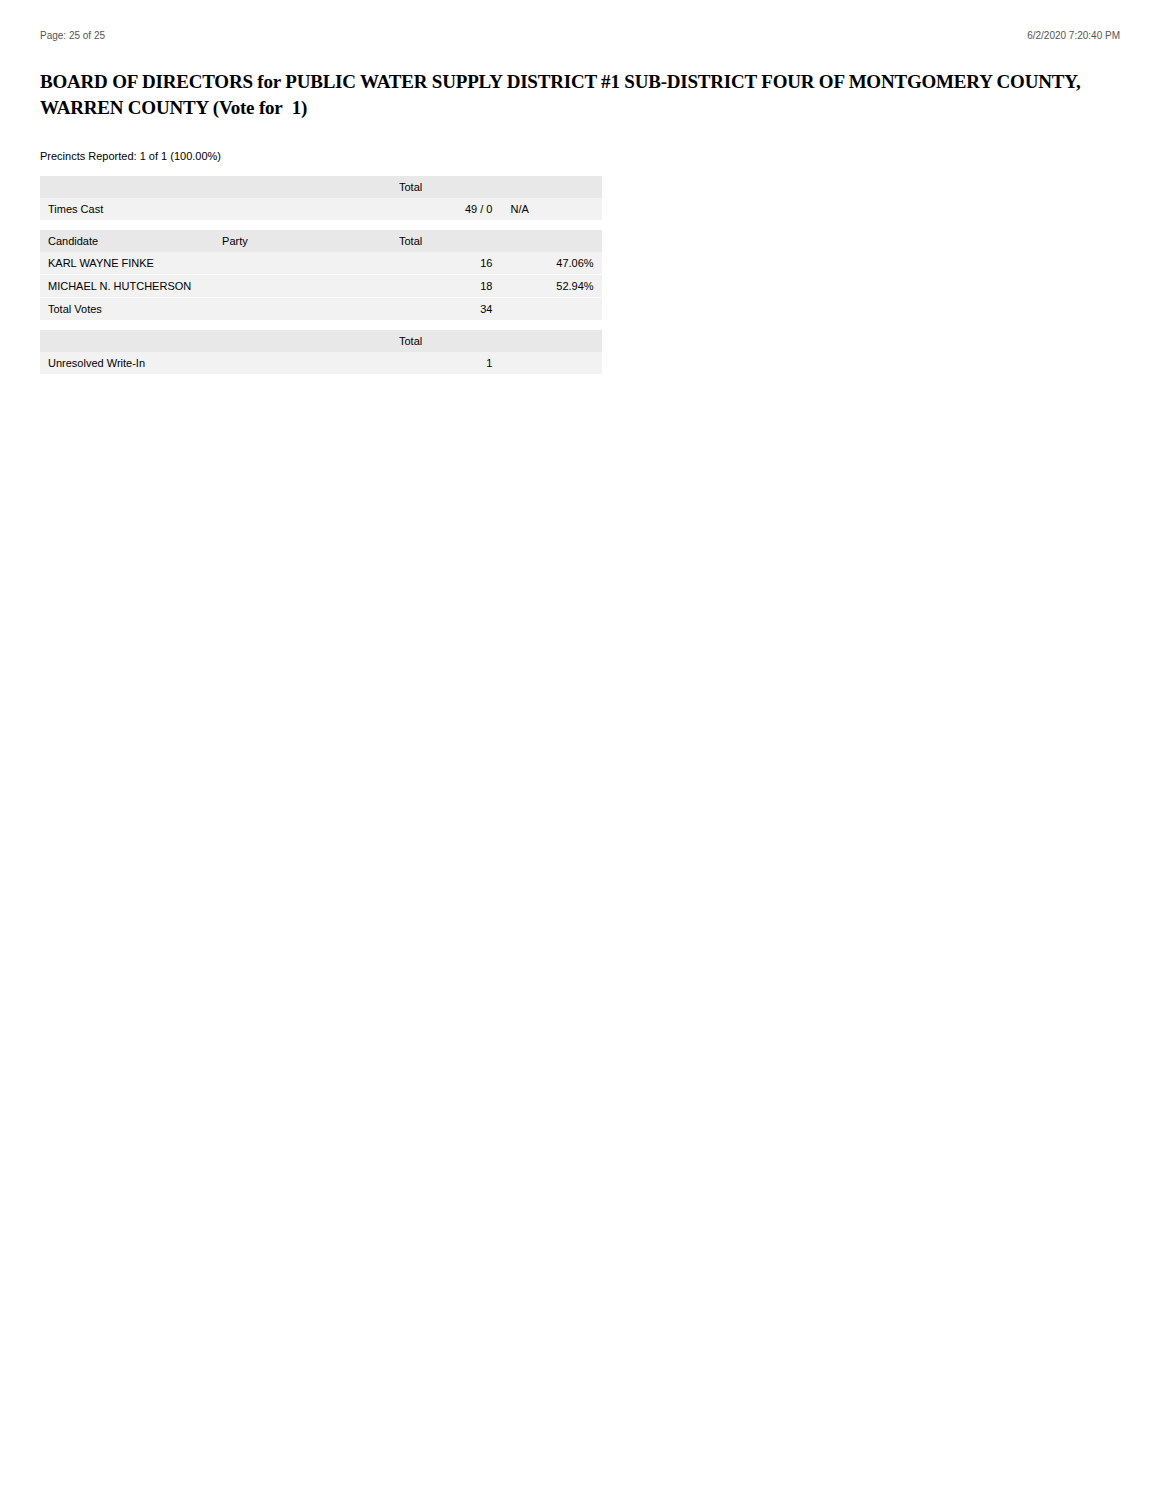Page: 25 of 25 6/2/2020 7:20:40 PM
BOARD OF DIRECTORS for PUBLIC WATER SUPPLY DISTRICT #1 SUB-DISTRICT FOUR OF MONTGOMERY COUNTY, WARREN COUNTY (Vote for 1)
Precincts Reported: 1 of 1 (100.00%)
| | | Total | |
| Times Cast | | 49 / 0 | N/A |
| Candidate | Party | Total | |
| KARL WAYNE FINKE | | 16 | 47.06% |
| MICHAEL N. HUTCHERSON | | 18 | 52.94% |
| Total Votes | | 34 | |
| | | Total | |
| Unresolved Write-In | | 1 | |